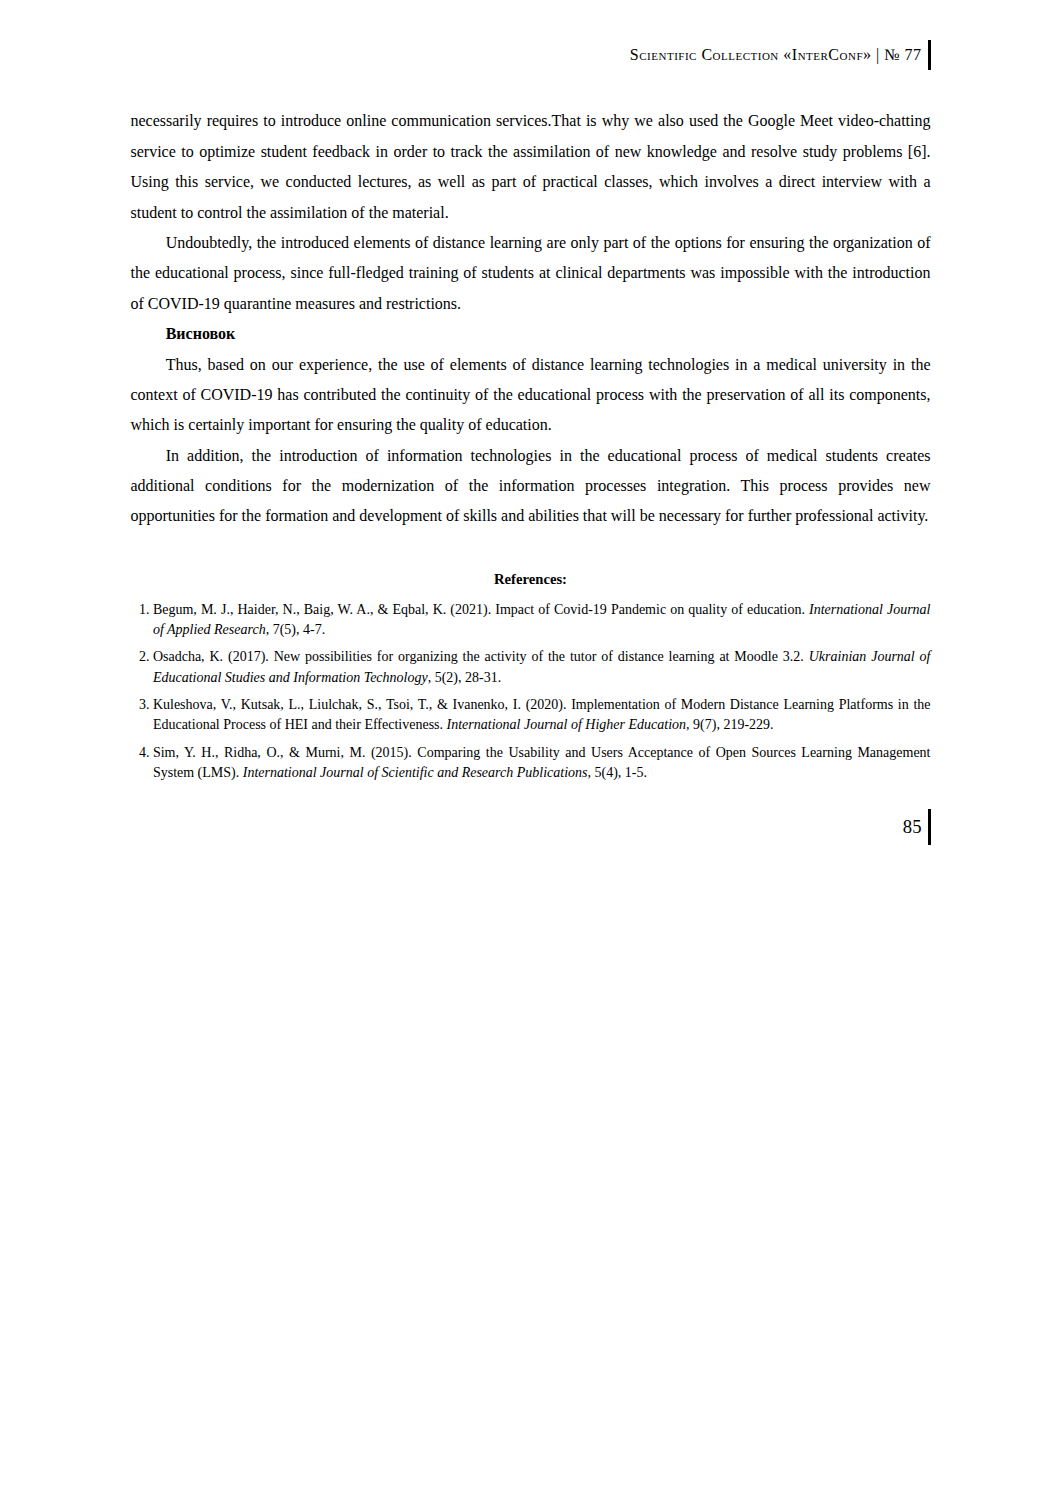Scientific Collection «InterConf» | № 77
necessarily requires to introduce online communication services.That is why we also used the Google Meet video-chatting service to optimize student feedback in order to track the assimilation of new knowledge and resolve study problems [6]. Using this service, we conducted lectures, as well as part of practical classes, which involves a direct interview with a student to control the assimilation of the material.
Undoubtedly, the introduced elements of distance learning are only part of the options for ensuring the organization of the educational process, since full-fledged training of students at clinical departments was impossible with the introduction of COVID-19 quarantine measures and restrictions.
Висновок
Thus, based on our experience, the use of elements of distance learning technologies in a medical university in the context of COVID-19 has contributed the continuity of the educational process with the preservation of all its components, which is certainly important for ensuring the quality of education.
In addition, the introduction of information technologies in the educational process of medical students creates additional conditions for the modernization of the information processes integration. This process provides new opportunities for the formation and development of skills and abilities that will be necessary for further professional activity.
References:
Begum, M. J., Haider, N., Baig, W. A., & Eqbal, K. (2021). Impact of Covid-19 Pandemic on quality of education. International Journal of Applied Research, 7(5), 4-7.
Osadcha, K. (2017). New possibilities for organizing the activity of the tutor of distance learning at Moodle 3.2. Ukrainian Journal of Educational Studies and Information Technology, 5(2), 28-31.
Kuleshova, V., Kutsak, L., Liulchak, S., Tsoi, T., & Ivanenko, I. (2020). Implementation of Modern Distance Learning Platforms in the Educational Process of HEI and their Effectiveness. International Journal of Higher Education, 9(7), 219-229.
Sim, Y. H., Ridha, O., & Murni, M. (2015). Comparing the Usability and Users Acceptance of Open Sources Learning Management System (LMS). International Journal of Scientific and Research Publications, 5(4), 1-5.
85